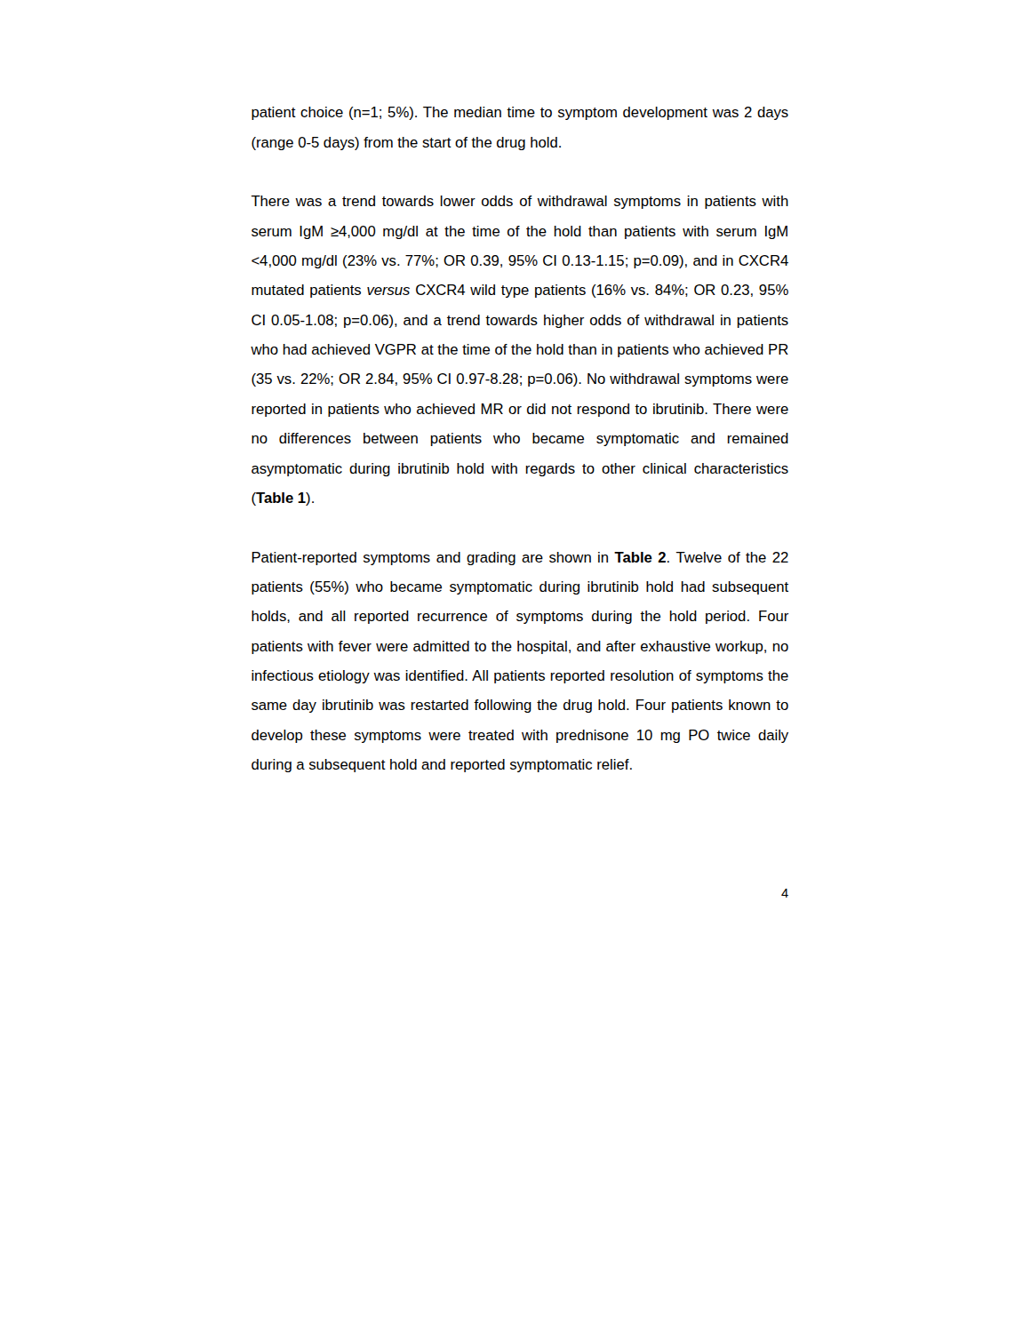patient choice (n=1; 5%). The median time to symptom development was 2 days (range 0-5 days) from the start of the drug hold.
There was a trend towards lower odds of withdrawal symptoms in patients with serum IgM ≥4,000 mg/dl at the time of the hold than patients with serum IgM <4,000 mg/dl (23% vs. 77%; OR 0.39, 95% CI 0.13-1.15; p=0.09), and in CXCR4 mutated patients versus CXCR4 wild type patients (16% vs. 84%; OR 0.23, 95% CI 0.05-1.08; p=0.06), and a trend towards higher odds of withdrawal in patients who had achieved VGPR at the time of the hold than in patients who achieved PR (35 vs. 22%; OR 2.84, 95% CI 0.97-8.28; p=0.06). No withdrawal symptoms were reported in patients who achieved MR or did not respond to ibrutinib. There were no differences between patients who became symptomatic and remained asymptomatic during ibrutinib hold with regards to other clinical characteristics (Table 1).
Patient-reported symptoms and grading are shown in Table 2. Twelve of the 22 patients (55%) who became symptomatic during ibrutinib hold had subsequent holds, and all reported recurrence of symptoms during the hold period. Four patients with fever were admitted to the hospital, and after exhaustive workup, no infectious etiology was identified. All patients reported resolution of symptoms the same day ibrutinib was restarted following the drug hold. Four patients known to develop these symptoms were treated with prednisone 10 mg PO twice daily during a subsequent hold and reported symptomatic relief.
4